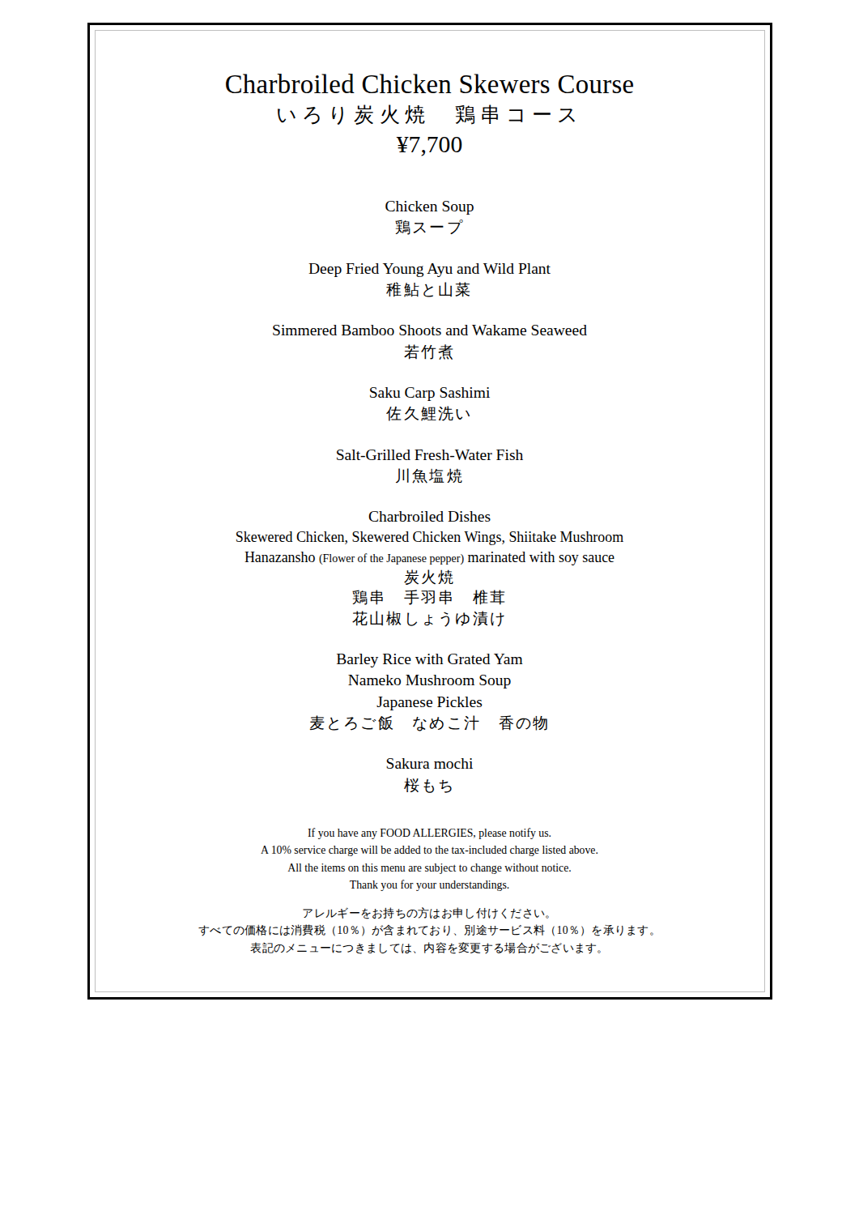Charbroiled Chicken Skewers Course
いろり炭火焼　鶏串コース
¥7,700
Chicken Soup 鶏スープ
Deep Fried Young Ayu and Wild Plant 稚鮎と山菜
Simmered Bamboo Shoots and Wakame Seaweed 若竹煮
Saku Carp Sashimi 佐久鯉洗い
Salt-Grilled Fresh-Water Fish 川魚塩焼
Charbroiled Dishes Skewered Chicken, Skewered Chicken Wings, Shiitake Mushroom Hanazansho (Flower of the Japanese pepper) marinated with soy sauce 炭火焼 鶏串　手羽串　椎茸 花山椒しょうゆ漬け
Barley Rice with Grated Yam Nameko Mushroom Soup Japanese Pickles 麦とろご飯　なめこ汁　香の物
Sakura mochi 桜もち
If you have any FOOD ALLERGIES, please notify us.
A 10% service charge will be added to the tax-included charge listed above.
All the items on this menu are subject to change without notice.
Thank you for your understandings.
アレルギーをお持ちの方はお申し付けください。 すべての価格には消費税（10％）が含まれており、別途サービス料（10％）を承ります。 表記のメニューにつきましては、内容を変更する場合がございます。